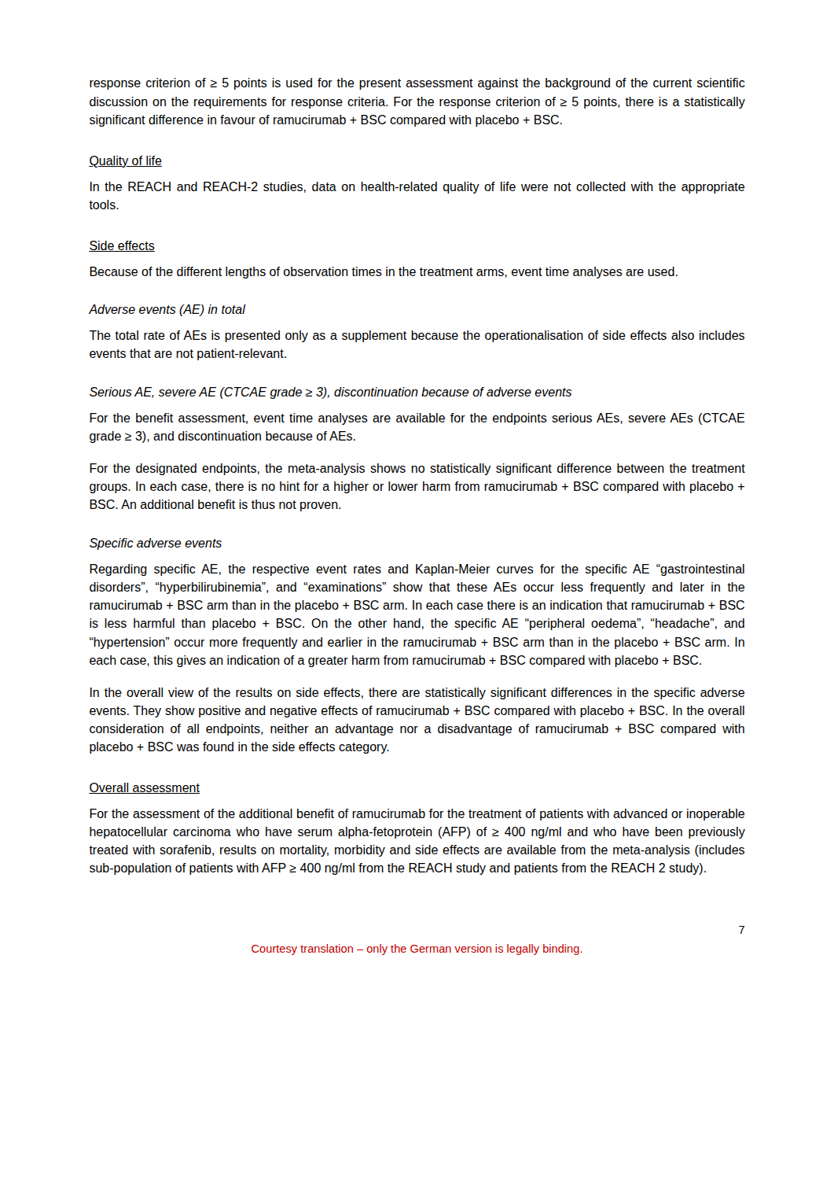response criterion of ≥ 5 points is used for the present assessment against the background of the current scientific discussion on the requirements for response criteria. For the response criterion of ≥ 5 points, there is a statistically significant difference in favour of ramucirumab + BSC compared with placebo + BSC.
Quality of life
In the REACH and REACH-2 studies, data on health-related quality of life were not collected with the appropriate tools.
Side effects
Because of the different lengths of observation times in the treatment arms, event time analyses are used.
Adverse events (AE) in total
The total rate of AEs is presented only as a supplement because the operationalisation of side effects also includes events that are not patient-relevant.
Serious AE, severe AE (CTCAE grade ≥ 3), discontinuation because of adverse events
For the benefit assessment, event time analyses are available for the endpoints serious AEs, severe AEs (CTCAE grade ≥ 3), and discontinuation because of AEs.
For the designated endpoints, the meta-analysis shows no statistically significant difference between the treatment groups. In each case, there is no hint for a higher or lower harm from ramucirumab + BSC compared with placebo + BSC. An additional benefit is thus not proven.
Specific adverse events
Regarding specific AE, the respective event rates and Kaplan-Meier curves for the specific AE “gastrointestinal disorders”, “hyperbilirubinemia”, and “examinations” show that these AEs occur less frequently and later in the ramucirumab + BSC arm than in the placebo + BSC arm. In each case there is an indication that ramucirumab + BSC is less harmful than placebo + BSC. On the other hand, the specific AE “peripheral oedema”, “headache”, and “hypertension” occur more frequently and earlier in the ramucirumab + BSC arm than in the placebo + BSC arm. In each case, this gives an indication of a greater harm from ramucirumab + BSC compared with placebo + BSC.
In the overall view of the results on side effects, there are statistically significant differences in the specific adverse events. They show positive and negative effects of ramucirumab + BSC compared with placebo + BSC. In the overall consideration of all endpoints, neither an advantage nor a disadvantage of ramucirumab + BSC compared with placebo + BSC was found in the side effects category.
Overall assessment
For the assessment of the additional benefit of ramucirumab for the treatment of patients with advanced or inoperable hepatocellular carcinoma who have serum alpha-fetoprotein (AFP) of ≥ 400 ng/ml and who have been previously treated with sorafenib, results on mortality, morbidity and side effects are available from the meta-analysis (includes sub-population of patients with AFP ≥ 400 ng/ml from the REACH study and patients from the REACH 2 study).
7
Courtesy translation – only the German version is legally binding.